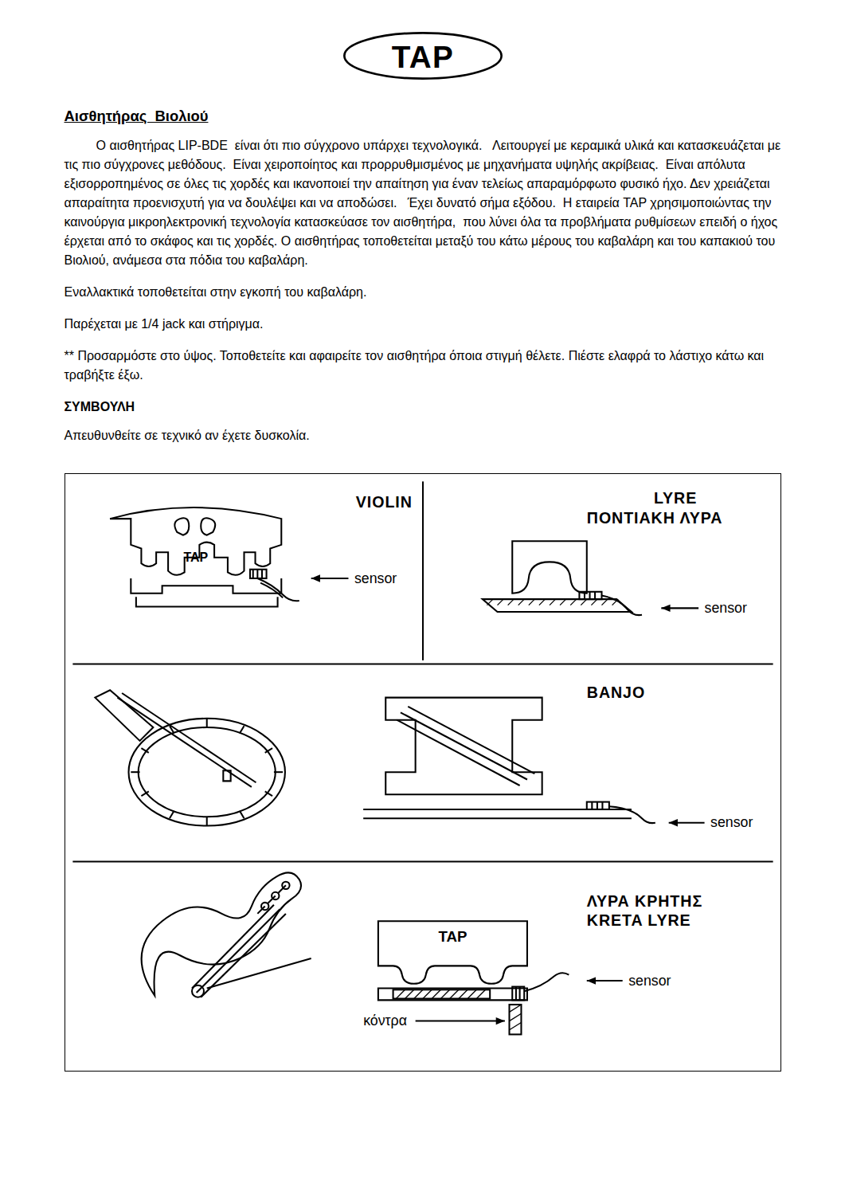TAP
Αισθητήρας Βιολιού
Ο αισθητήρας LIP-BDE είναι ότι πιο σύγχρονο υπάρχει τεχνολογικά. Λειτουργεί με κεραμικά υλικά και κατασκευάζεται με τις πιο σύγχρονες μεθόδους. Είναι χειροποίητος και προρρυθμισμένος με μηχανήματα υψηλής ακρίβειας. Είναι απόλυτα εξισορροπημένος σε όλες τις χορδές και ικανοποιεί την απαίτηση για έναν τελείως απαραμόρφωτο φυσικό ήχο. Δεν χρειάζεται απαραίτητα προενισχυτή για να δουλέψει και να αποδώσει. Έχει δυνατό σήμα εξόδου. Η εταιρεία TAP χρησιμοποιώντας την καινούργια μικροηλεκτρονική τεχνολογία κατασκεύασε τον αισθητήρα, που λύνει όλα τα προβλήματα ρυθμίσεων επειδή ο ήχος έρχεται από το σκάφος και τις χορδές. Ο αισθητήρας τοποθετείται μεταξύ του κάτω μέρους του καβαλάρη και του καπακιού του Βιολιού, ανάμεσα στα πόδια του καβαλάρη.
Εναλλακτικά τοποθετείται στην εγκοπή του καβαλάρη.
Παρέχεται με 1/4 jack και στήριγμα.
** Προσαρμόστε στο ύψος. Τοποθετείτε και αφαιρείτε τον αισθητήρα όποια στιγμή θέλετε. Πιέστε ελαφρά το λάστιχο κάτω και τραβήξτε έξω.
ΣΥΜΒΟΥΛΗ
Απευθυνθείτε σε τεχνικό αν έχετε δυσκολία.
VIOLIN TAP sensor LYRE ΠΟΝΤΙΑΚΗ ΛΥΡΑ sensor BANJO sensor ΛΥΡΑ ΚΡΗΤΗΣ KRETA LYRE TAP sensor κόντρα